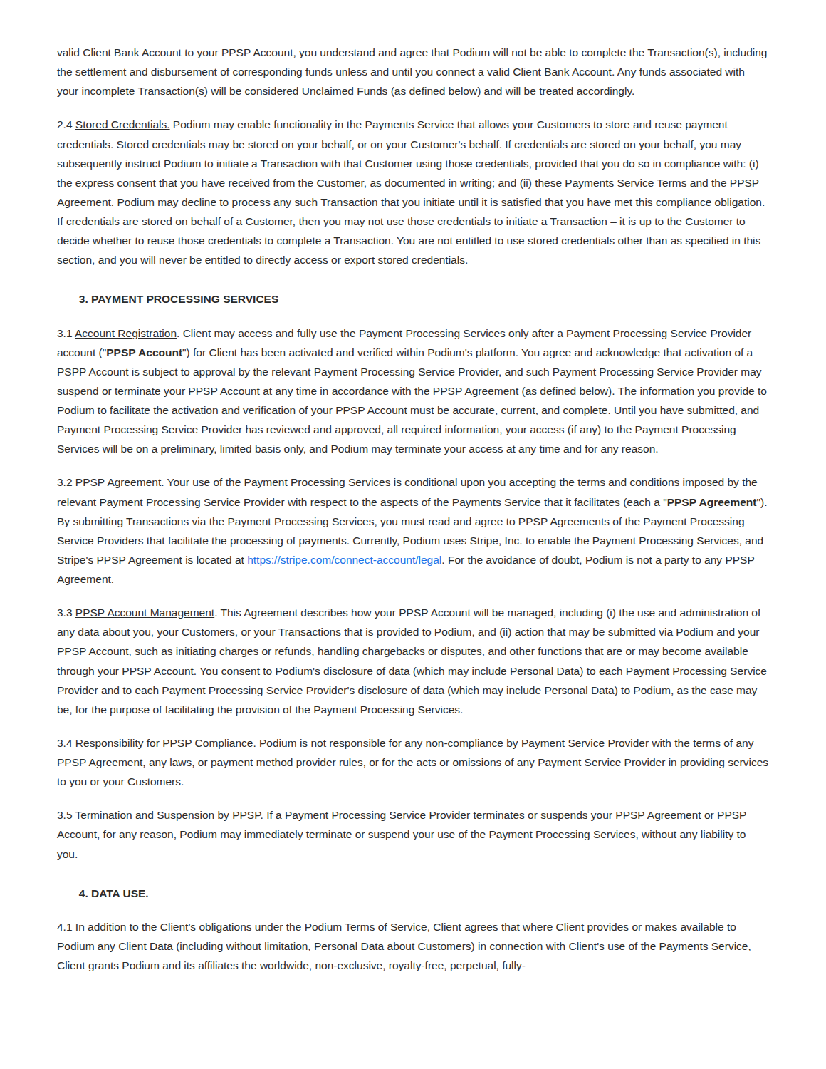valid Client Bank Account to your PPSP Account, you understand and agree that Podium will not be able to complete the Transaction(s), including the settlement and disbursement of corresponding funds unless and until you connect a valid Client Bank Account. Any funds associated with your incomplete Transaction(s) will be considered Unclaimed Funds (as defined below) and will be treated accordingly.
2.4 Stored Credentials. Podium may enable functionality in the Payments Service that allows your Customers to store and reuse payment credentials. Stored credentials may be stored on your behalf, or on your Customer's behalf. If credentials are stored on your behalf, you may subsequently instruct Podium to initiate a Transaction with that Customer using those credentials, provided that you do so in compliance with: (i) the express consent that you have received from the Customer, as documented in writing; and (ii) these Payments Service Terms and the PPSP Agreement. Podium may decline to process any such Transaction that you initiate until it is satisfied that you have met this compliance obligation. If credentials are stored on behalf of a Customer, then you may not use those credentials to initiate a Transaction – it is up to the Customer to decide whether to reuse those credentials to complete a Transaction. You are not entitled to use stored credentials other than as specified in this section, and you will never be entitled to directly access or export stored credentials.
PAYMENT PROCESSING SERVICES
3.1 Account Registration. Client may access and fully use the Payment Processing Services only after a Payment Processing Service Provider account ("PPSP Account") for Client has been activated and verified within Podium's platform. You agree and acknowledge that activation of a PSPP Account is subject to approval by the relevant Payment Processing Service Provider, and such Payment Processing Service Provider may suspend or terminate your PPSP Account at any time in accordance with the PPSP Agreement (as defined below). The information you provide to Podium to facilitate the activation and verification of your PPSP Account must be accurate, current, and complete. Until you have submitted, and Payment Processing Service Provider has reviewed and approved, all required information, your access (if any) to the Payment Processing Services will be on a preliminary, limited basis only, and Podium may terminate your access at any time and for any reason.
3.2 PPSP Agreement. Your use of the Payment Processing Services is conditional upon you accepting the terms and conditions imposed by the relevant Payment Processing Service Provider with respect to the aspects of the Payments Service that it facilitates (each a "PPSP Agreement"). By submitting Transactions via the Payment Processing Services, you must read and agree to PPSP Agreements of the Payment Processing Service Providers that facilitate the processing of payments. Currently, Podium uses Stripe, Inc. to enable the Payment Processing Services, and Stripe's PPSP Agreement is located at https://stripe.com/connect-account/legal. For the avoidance of doubt, Podium is not a party to any PPSP Agreement.
3.3 PPSP Account Management. This Agreement describes how your PPSP Account will be managed, including (i) the use and administration of any data about you, your Customers, or your Transactions that is provided to Podium, and (ii) action that may be submitted via Podium and your PPSP Account, such as initiating charges or refunds, handling chargebacks or disputes, and other functions that are or may become available through your PPSP Account. You consent to Podium's disclosure of data (which may include Personal Data) to each Payment Processing Service Provider and to each Payment Processing Service Provider's disclosure of data (which may include Personal Data) to Podium, as the case may be, for the purpose of facilitating the provision of the Payment Processing Services.
3.4 Responsibility for PPSP Compliance. Podium is not responsible for any non-compliance by Payment Service Provider with the terms of any PPSP Agreement, any laws, or payment method provider rules, or for the acts or omissions of any Payment Service Provider in providing services to you or your Customers.
3.5 Termination and Suspension by PPSP. If a Payment Processing Service Provider terminates or suspends your PPSP Agreement or PPSP Account, for any reason, Podium may immediately terminate or suspend your use of the Payment Processing Services, without any liability to you.
DATA USE.
4.1 In addition to the Client's obligations under the Podium Terms of Service, Client agrees that where Client provides or makes available to Podium any Client Data (including without limitation, Personal Data about Customers) in connection with Client's use of the Payments Service, Client grants Podium and its affiliates the worldwide, non-exclusive, royalty-free, perpetual, fully-